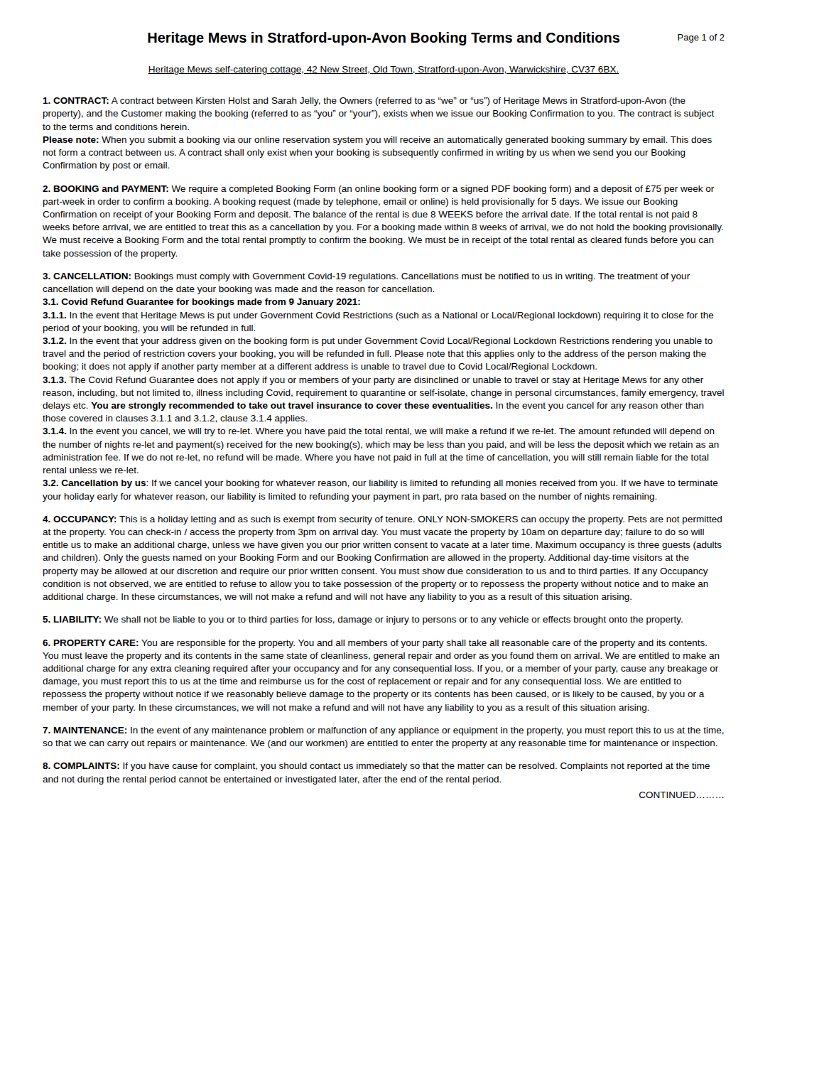Heritage Mews in Stratford-upon-Avon Booking Terms and Conditions
Page 1 of 2
Heritage Mews self-catering cottage, 42 New Street, Old Town, Stratford-upon-Avon, Warwickshire, CV37 6BX.
1. CONTRACT: A contract between Kirsten Holst and Sarah Jelly, the Owners (referred to as “we” or “us”) of Heritage Mews in Stratford-upon-Avon (the property), and the Customer making the booking (referred to as “you” or “your”), exists when we issue our Booking Confirmation to you. The contract is subject to the terms and conditions herein.
Please note: When you submit a booking via our online reservation system you will receive an automatically generated booking summary by email. This does not form a contract between us. A contract shall only exist when your booking is subsequently confirmed in writing by us when we send you our Booking Confirmation by post or email.
2. BOOKING and PAYMENT: We require a completed Booking Form (an online booking form or a signed PDF booking form) and a deposit of £75 per week or part-week in order to confirm a booking. A booking request (made by telephone, email or online) is held provisionally for 5 days. We issue our Booking Confirmation on receipt of your Booking Form and deposit. The balance of the rental is due 8 WEEKS before the arrival date. If the total rental is not paid 8 weeks before arrival, we are entitled to treat this as a cancellation by you. For a booking made within 8 weeks of arrival, we do not hold the booking provisionally. We must receive a Booking Form and the total rental promptly to confirm the booking. We must be in receipt of the total rental as cleared funds before you can take possession of the property.
3. CANCELLATION: Bookings must comply with Government Covid-19 regulations. Cancellations must be notified to us in writing. The treatment of your cancellation will depend on the date your booking was made and the reason for cancellation.
3.1. Covid Refund Guarantee for bookings made from 9 January 2021:
3.1.1. In the event that Heritage Mews is put under Government Covid Restrictions (such as a National or Local/Regional lockdown) requiring it to close for the period of your booking, you will be refunded in full.
3.1.2. In the event that your address given on the booking form is put under Government Covid Local/Regional Lockdown Restrictions rendering you unable to travel and the period of restriction covers your booking, you will be refunded in full. Please note that this applies only to the address of the person making the booking; it does not apply if another party member at a different address is unable to travel due to Covid Local/Regional Lockdown.
3.1.3. The Covid Refund Guarantee does not apply if you or members of your party are disinclined or unable to travel or stay at Heritage Mews for any other reason, including, but not limited to, illness including Covid, requirement to quarantine or self-isolate, change in personal circumstances, family emergency, travel delays etc. You are strongly recommended to take out travel insurance to cover these eventualities. In the event you cancel for any reason other than those covered in clauses 3.1.1 and 3.1.2, clause 3.1.4 applies.
3.1.4. In the event you cancel, we will try to re-let. Where you have paid the total rental, we will make a refund if we re-let. The amount refunded will depend on the number of nights re-let and payment(s) received for the new booking(s), which may be less than you paid, and will be less the deposit which we retain as an administration fee. If we do not re-let, no refund will be made. Where you have not paid in full at the time of cancellation, you will still remain liable for the total rental unless we re-let.
3.2. Cancellation by us: If we cancel your booking for whatever reason, our liability is limited to refunding all monies received from you. If we have to terminate your holiday early for whatever reason, our liability is limited to refunding your payment in part, pro rata based on the number of nights remaining.
4. OCCUPANCY: This is a holiday letting and as such is exempt from security of tenure. ONLY NON-SMOKERS can occupy the property. Pets are not permitted at the property. You can check-in / access the property from 3pm on arrival day. You must vacate the property by 10am on departure day; failure to do so will entitle us to make an additional charge, unless we have given you our prior written consent to vacate at a later time. Maximum occupancy is three guests (adults and children). Only the guests named on your Booking Form and our Booking Confirmation are allowed in the property. Additional day-time visitors at the property may be allowed at our discretion and require our prior written consent. You must show due consideration to us and to third parties. If any Occupancy condition is not observed, we are entitled to refuse to allow you to take possession of the property or to repossess the property without notice and to make an additional charge. In these circumstances, we will not make a refund and will not have any liability to you as a result of this situation arising.
5. LIABILITY: We shall not be liable to you or to third parties for loss, damage or injury to persons or to any vehicle or effects brought onto the property.
6. PROPERTY CARE: You are responsible for the property. You and all members of your party shall take all reasonable care of the property and its contents. You must leave the property and its contents in the same state of cleanliness, general repair and order as you found them on arrival. We are entitled to make an additional charge for any extra cleaning required after your occupancy and for any consequential loss. If you, or a member of your party, cause any breakage or damage, you must report this to us at the time and reimburse us for the cost of replacement or repair and for any consequential loss. We are entitled to repossess the property without notice if we reasonably believe damage to the property or its contents has been caused, or is likely to be caused, by you or a member of your party. In these circumstances, we will not make a refund and will not have any liability to you as a result of this situation arising.
7. MAINTENANCE: In the event of any maintenance problem or malfunction of any appliance or equipment in the property, you must report this to us at the time, so that we can carry out repairs or maintenance. We (and our workmen) are entitled to enter the property at any reasonable time for maintenance or inspection.
8. COMPLAINTS: If you have cause for complaint, you should contact us immediately so that the matter can be resolved. Complaints not reported at the time and not during the rental period cannot be entertained or investigated later, after the end of the rental period.
CONTINUED………